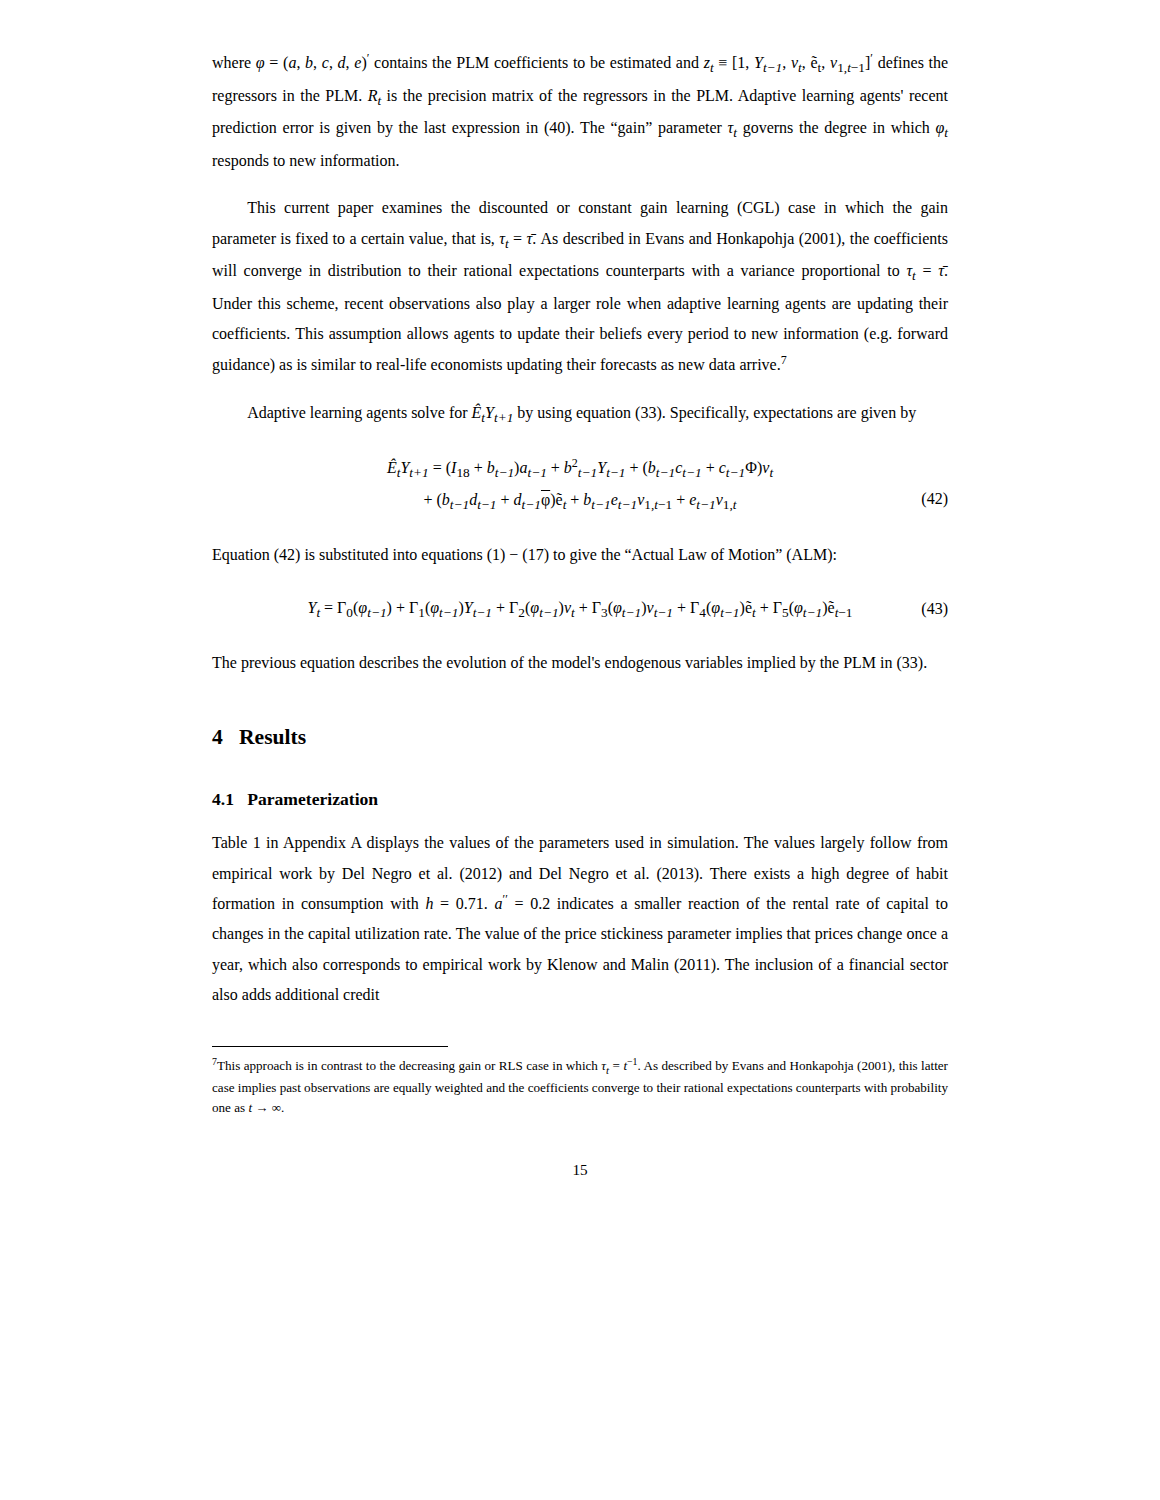where φ = (a, b, c, d, e)′ contains the PLM coefficients to be estimated and zt ≡ [1, Yt−1, vt, ẽt, v1,t−1]′ defines the regressors in the PLM. Rt is the precision matrix of the regressors in the PLM. Adaptive learning agents' recent prediction error is given by the last expression in (40). The “gain” parameter τt governs the degree in which φt responds to new information.
This current paper examines the discounted or constant gain learning (CGL) case in which the gain parameter is fixed to a certain value, that is, τt = τ̄. As described in Evans and Honkapohja (2001), the coefficients will converge in distribution to their rational expectations counterparts with a variance proportional to τt = τ̄. Under this scheme, recent observations also play a larger role when adaptive learning agents are updating their coefficients. This assumption allows agents to update their beliefs every period to new information (e.g. forward guidance) as is similar to real-life economists updating their forecasts as new data arrive.7
Adaptive learning agents solve for ÊtYt+1 by using equation (33). Specifically, expectations are given by
ÊtYt+1 = (I18 + bt−1)at−1 + b2t−1Yt−1 + (bt−1ct−1 + ct−1 Φ)vt + (bt−1dt−1 + dt−1 φ)ẽt + bt−1et−1v1,t−1 + et−1v1,t (42)
Equation (42) is substituted into equations (1) − (17) to give the “Actual Law of Motion” (ALM):
Yt = Γ0(φt−1) + Γ1(φt−1)Yt−1 + Γ2(φt−1)vt + Γ3(φt−1)vt−1 + Γ4(φt−1)ẽt + Γ5(φt−1)ẽt−1 (43)
The previous equation describes the evolution of the model's endogenous variables implied by the PLM in (33).
4 Results
4.1 Parameterization
Table 1 in Appendix A displays the values of the parameters used in simulation. The values largely follow from empirical work by Del Negro et al. (2012) and Del Negro et al. (2013). There exists a high degree of habit formation in consumption with h = 0.71. a′′ = 0.2 indicates a smaller reaction of the rental rate of capital to changes in the capital utilization rate. The value of the price stickiness parameter implies that prices change once a year, which also corresponds to empirical work by Klenow and Malin (2011). The inclusion of a financial sector also adds additional credit
7This approach is in contrast to the decreasing gain or RLS case in which τt = t−1. As described by Evans and Honkapohja (2001), this latter case implies past observations are equally weighted and the coefficients converge to their rational expectations counterparts with probability one as t → ∞.
15